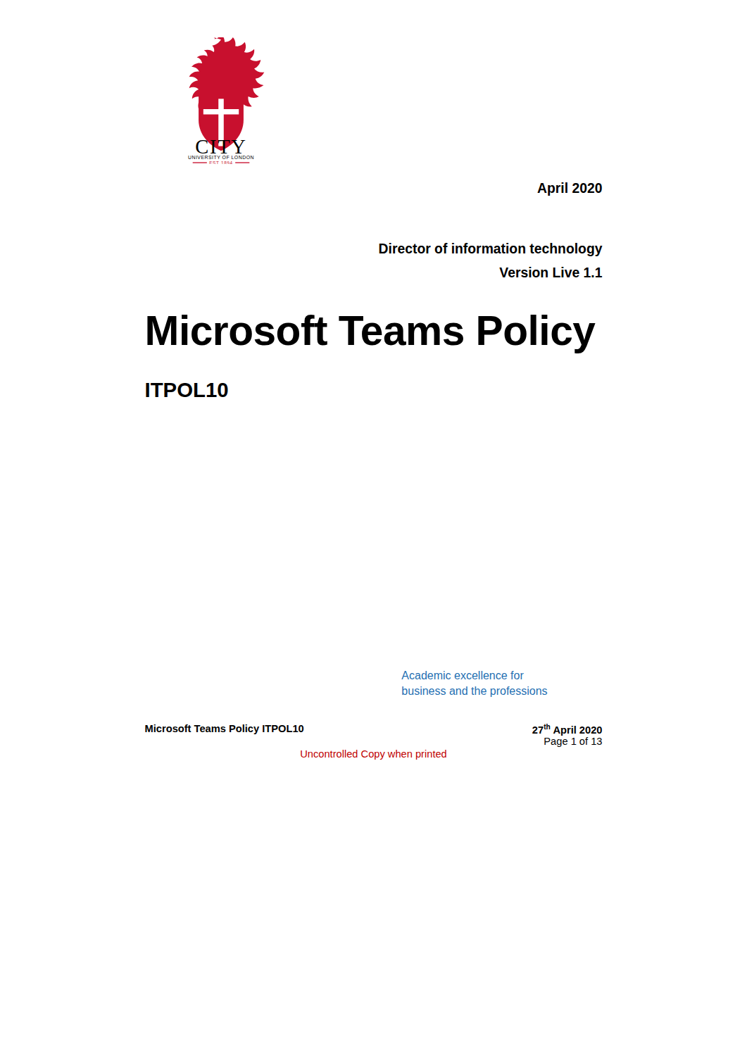CITY UNIVERSITY OF LONDON EST 1894
April 2020
Director of information technology
Version Live 1.1
Microsoft Teams Policy
ITPOL10
Academic excellence for
business and the professions
Microsoft Teams Policy ITPOL10
27th April 2020
Page 1 of 13
Uncontrolled Copy when printed